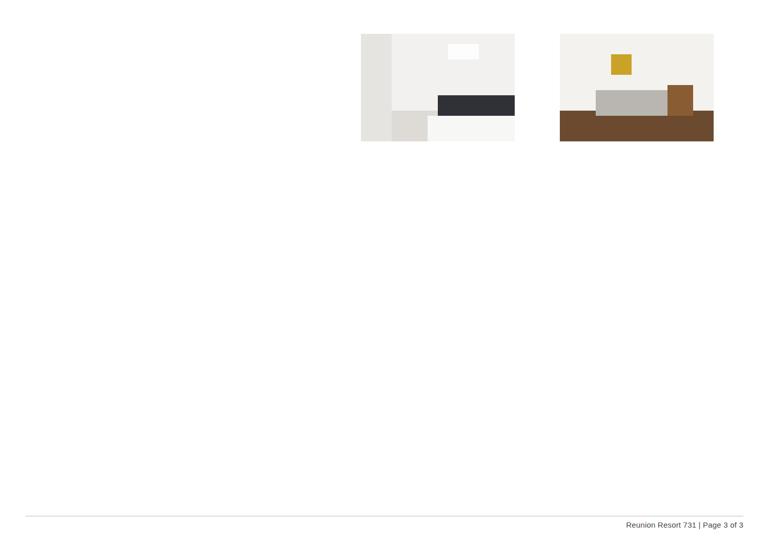Reunion Resort 731 | Page 3 of 3